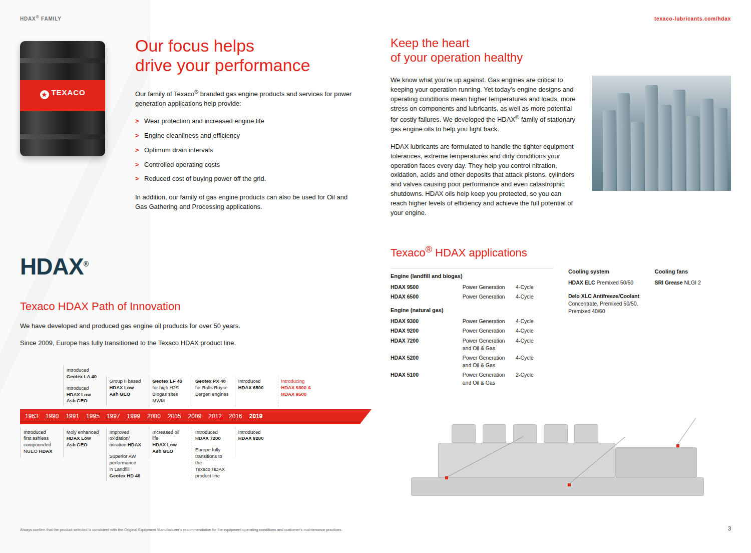HDAX® FAMILY
texaco-lubricants.com/hdax
★TEXACO
Our focus helps
drive your performance
Our family of Texaco® branded gas engine products and services for power generation applications help provide:
Wear protection and increased engine life
Engine cleanliness and efficiency
Optimum drain intervals
Controlled operating costs
Reduced cost of buying power off the grid.
In addition, our family of gas engine products can also be used for Oil and Gas Gathering and Processing applications.
HDAX®
Texaco HDAX Path of Innovation
We have developed and produced gas engine oil products for over 50 years.
Since 2009, Europe has fully transitioned to the Texaco HDAX product line.
Introduced
Geotex LA 40
Introduced
HDAX Low
Ash GEO
Group II based
HDAX Low
Ash GEO
Geotex LF 40
for high H2S
Biogas sites MWM
Geotex PX 40
for Rolls Royce
Bergen engines
Introduced
HDAX 6500
Introducing
HDAX 9300 &
HDAX 9500
1963 1990 1991 1995 1997 1999 2000 2005 2009 2012 2016 2019
Introduced
first ashless
compounded
NGEO HDAX
Moly enhanced
HDAX Low
Ash GEO
Improved oxidation/
nitration HDAX
Superior AW
performance
in Landfill
Geotex HD 40
Increased oil life
HDAX Low
Ash GEO
Introduced
HDAX 7200
Europe fully
transitions to the
Texaco HDAX
product line
Introduced
HDAX 9200
Keep the heart
of your operation healthy
We know what you’re up against. Gas engines are critical to keeping your operation running. Yet today’s engine designs and operating conditions mean higher temperatures and loads, more stress on components and lubricants, as well as more potential for costly failures. We developed the HDAX® family of stationary gas engine oils to help you fight back.
HDAX lubricants are formulated to handle the tighter equipment tolerances, extreme temperatures and dirty conditions your operation faces every day. They help you control nitration, oxidation, acids and other deposits that attack pistons, cylinders and valves causing poor performance and even catastrophic shutdowns. HDAX oils help keep you protected, so you can reach higher levels of efficiency and achieve the full potential of your engine.
Texaco® HDAX applications
Engine (landfill and biogas)
HDAX 9500
Power Generation
4-Cycle
HDAX 6500
Power Generation
4-Cycle
Engine (natural gas)
HDAX 9300
Power Generation
4-Cycle
HDAX 9200
Power Generation
4-Cycle
HDAX 7200
Power Generation
and Oil & Gas
4-Cycle
HDAX 5200
Power Generation
and Oil & Gas
4-Cycle
HDAX 5100
Power Generation
and Oil & Gas
2-Cycle
Cooling system
HDAX ELC Premixed 50/50
Delo XLC Antifreeze/Coolant
Concentrate, Premixed 50/50,
Premixed 40/60
Cooling fans
SRI Grease NLGI 2
Always confirm that the product selected is consistent with the Original Equipment Manufacturer’s recommendation for the equipment operating conditions and customer’s maintenance practices.
3